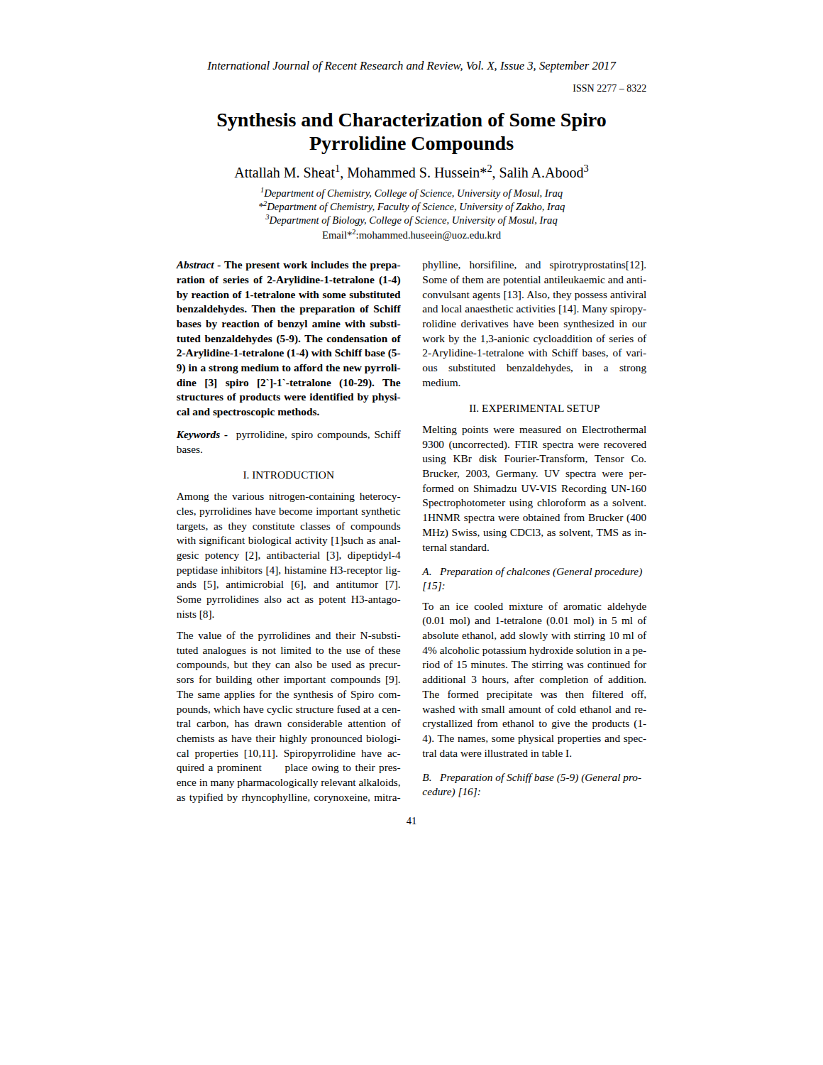International Journal of Recent Research and Review, Vol. X, Issue 3, September 2017
ISSN 2277 – 8322
Synthesis and Characterization of Some Spiro Pyrrolidine Compounds
Attallah M. Sheat1, Mohammed S. Hussein*2, Salih A.Abood3
1Department of Chemistry, College of Science, University of Mosul, Iraq
*2Department of Chemistry, Faculty of Science, University of Zakho, Iraq
3Department of Biology, College of Science, University of Mosul, Iraq
Email*2:mohammed.huseein@uoz.edu.krd
Abstract - The present work includes the preparation of series of 2-Arylidine-1-tetralone (1-4) by reaction of 1-tetralone with some substituted benzaldehydes. Then the preparation of Schiff bases by reaction of benzyl amine with substituted benzaldehydes (5-9). The condensation of 2-Arylidine-1-tetralone (1-4) with Schiff base (5-9) in a strong medium to afford the new pyrrolidine [3] spiro [2`]-1`-tetralone (10-29). The structures of products were identified by physical and spectroscopic methods.
Keywords - pyrrolidine, spiro compounds, Schiff bases.
I. INTRODUCTION
Among the various nitrogen-containing heterocycles, pyrrolidines have become important synthetic targets, as they constitute classes of compounds with significant biological activity [1]such as analgesic potency [2], antibacterial [3], dipeptidyl-4 peptidase inhibitors [4], histamine H3-receptor ligands [5], antimicrobial [6], and antitumor [7]. Some pyrrolidines also act as potent H3-antagonists [8].
The value of the pyrrolidines and their N-substituted analogues is not limited to the use of these compounds, but they can also be used as precursors for building other important compounds [9]. The same applies for the synthesis of Spiro compounds, which have cyclic structure fused at a central carbon, has drawn considerable attention of chemists as have their highly pronounced biological properties [10,11]. Spiropyrrolidine have acquired a prominent place owing to their presence in many pharmacologically relevant alkaloids, as typified by rhyncophylline, corynoxeine, mitraphylline, horsifiline, and spirotryprostatins[12]. Some of them are potential antileukaemic and anticonvulsant agents [13]. Also, they possess antiviral and local anaesthetic activities [14]. Many spiropyrolidine derivatives have been synthesized in our work by the 1,3-anionic cycloaddition of series of 2-Arylidine-1-tetralone with Schiff bases, of various substituted benzaldehydes, in a strong medium.
II. EXPERIMENTAL SETUP
Melting points were measured on Electrothermal 9300 (uncorrected). FTIR spectra were recovered using KBr disk Fourier-Transform, Tensor Co. Brucker, 2003, Germany. UV spectra were performed on Shimadzu UV-VIS Recording UN-160 Spectrophotometer using chloroform as a solvent. 1HNMR spectra were obtained from Brucker (400 MHz) Swiss, using CDCl3, as solvent, TMS as internal standard.
A. Preparation of chalcones (General procedure) [15]:
To an ice cooled mixture of aromatic aldehyde (0.01 mol) and 1-tetralone (0.01 mol) in 5 ml of absolute ethanol, add slowly with stirring 10 ml of 4% alcoholic potassium hydroxide solution in a period of 15 minutes. The stirring was continued for additional 3 hours, after completion of addition. The formed precipitate was then filtered off, washed with small amount of cold ethanol and recrystallized from ethanol to give the products (1-4). The names, some physical properties and spectral data were illustrated in table I.
B. Preparation of Schiff base (5-9) (General procedure) [16]:
41